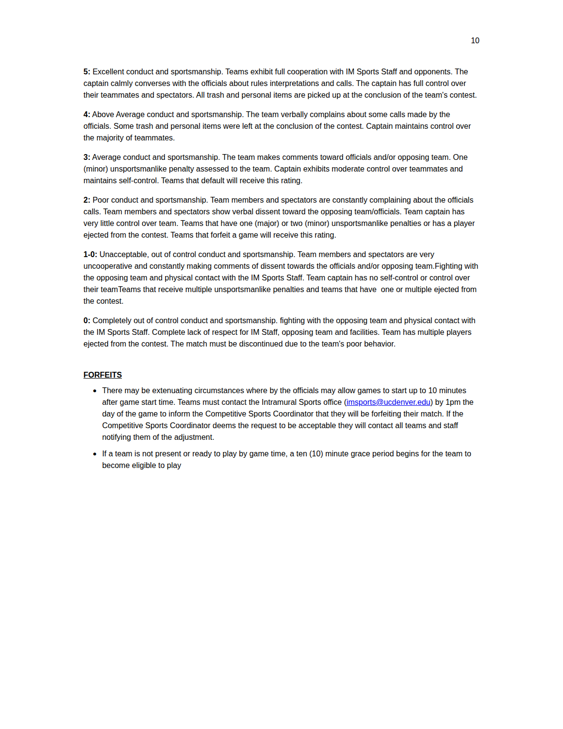10
5: Excellent conduct and sportsmanship. Teams exhibit full cooperation with IM Sports Staff and opponents. The captain calmly converses with the officials about rules interpretations and calls. The captain has full control over their teammates and spectators. All trash and personal items are picked up at the conclusion of the team's contest.
4: Above Average conduct and sportsmanship. The team verbally complains about some calls made by the officials. Some trash and personal items were left at the conclusion of the contest. Captain maintains control over the majority of teammates.
3: Average conduct and sportsmanship. The team makes comments toward officials and/or opposing team. One (minor) unsportsmanlike penalty assessed to the team. Captain exhibits moderate control over teammates and maintains self-control. Teams that default will receive this rating.
2: Poor conduct and sportsmanship. Team members and spectators are constantly complaining about the officials calls. Team members and spectators show verbal dissent toward the opposing team/officials. Team captain has very little control over team. Teams that have one (major) or two (minor) unsportsmanlike penalties or has a player ejected from the contest. Teams that forfeit a game will receive this rating.
1-0: Unacceptable, out of control conduct and sportsmanship. Team members and spectators are very uncooperative and constantly making comments of dissent towards the officials and/or opposing team.Fighting with the opposing team and physical contact with the IM Sports Staff. Team captain has no self-control or control over their teamTeams that receive multiple unsportsmanlike penalties and teams that have one or multiple ejected from the contest.
0: Completely out of control conduct and sportsmanship. fighting with the opposing team and physical contact with the IM Sports Staff. Complete lack of respect for IM Staff, opposing team and facilities. Team has multiple players ejected from the contest. The match must be discontinued due to the team's poor behavior.
FORFEITS
There may be extenuating circumstances where by the officials may allow games to start up to 10 minutes after game start time. Teams must contact the Intramural Sports office (imsports@ucdenver.edu) by 1pm the day of the game to inform the Competitive Sports Coordinator that they will be forfeiting their match. If the Competitive Sports Coordinator deems the request to be acceptable they will contact all teams and staff notifying them of the adjustment.
If a team is not present or ready to play by game time, a ten (10) minute grace period begins for the team to become eligible to play